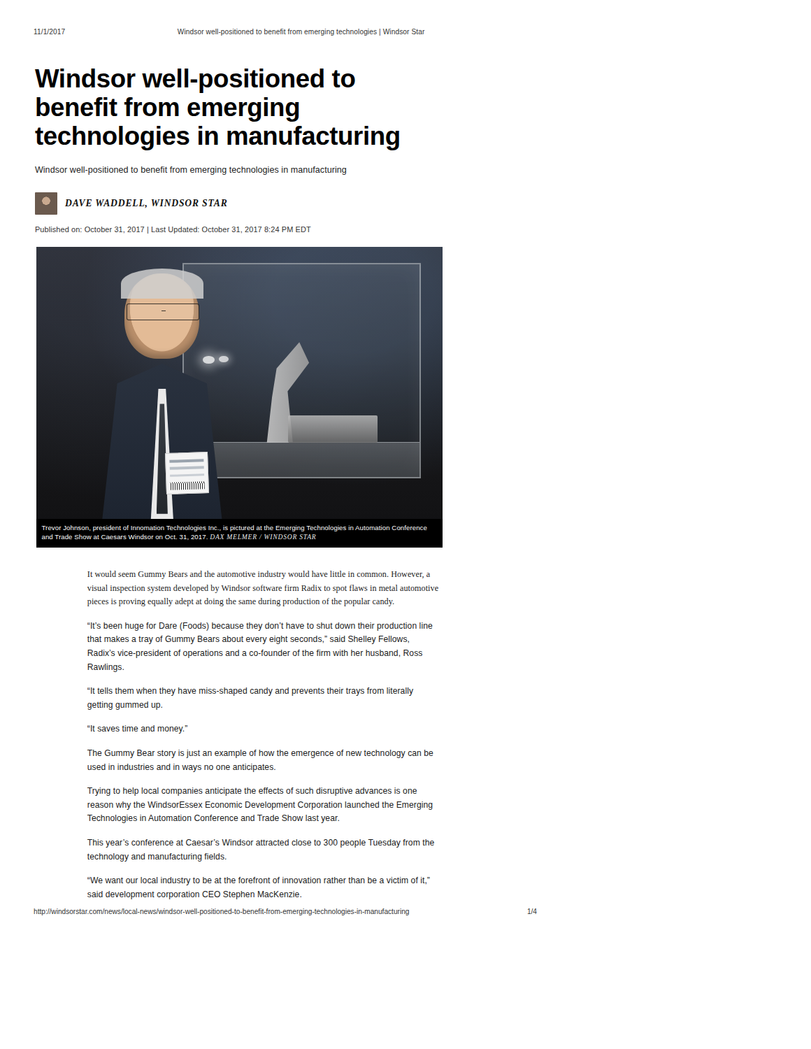11/1/2017
Windsor well-positioned to benefit from emerging technologies | Windsor Star
Windsor well-positioned to benefit from emerging technologies in manufacturing
Windsor well-positioned to benefit from emerging technologies in manufacturing
Dave Waddell, Windsor Star
Published on: October 31, 2017 | Last Updated: October 31, 2017 8:24 PM EDT
Trevor Johnson, president of Innomation Technologies Inc., is pictured at the Emerging Technologies in Automation Conference and Trade Show at Caesars Windsor on Oct. 31, 2017. DAX MELMER / WINDSOR STAR
It would seem Gummy Bears and the automotive industry would have little in common. However, a visual inspection system developed by Windsor software firm Radix to spot flaws in metal automotive pieces is proving equally adept at doing the same during production of the popular candy.
“It’s been huge for Dare (Foods) because they don’t have to shut down their production line that makes a tray of Gummy Bears about every eight seconds,” said Shelley Fellows, Radix’s vice-president of operations and a co-founder of the firm with her husband, Ross Rawlings.
“It tells them when they have miss-shaped candy and prevents their trays from literally getting gummed up.
“It saves time and money.”
The Gummy Bear story is just an example of how the emergence of new technology can be used in industries and in ways no one anticipates.
Trying to help local companies anticipate the effects of such disruptive advances is one reason why the WindsorEssex Economic Development Corporation launched the Emerging Technologies in Automation Conference and Trade Show last year.
This year’s conference at Caesar’s Windsor attracted close to 300 people Tuesday from the technology and manufacturing fields.
“We want our local industry to be at the forefront of innovation rather than be a victim of it,” said development corporation CEO Stephen MacKenzie.
http://windsorstar.com/news/local-news/windsor-well-positioned-to-benefit-from-emerging-technologies-in-manufacturing
1/4